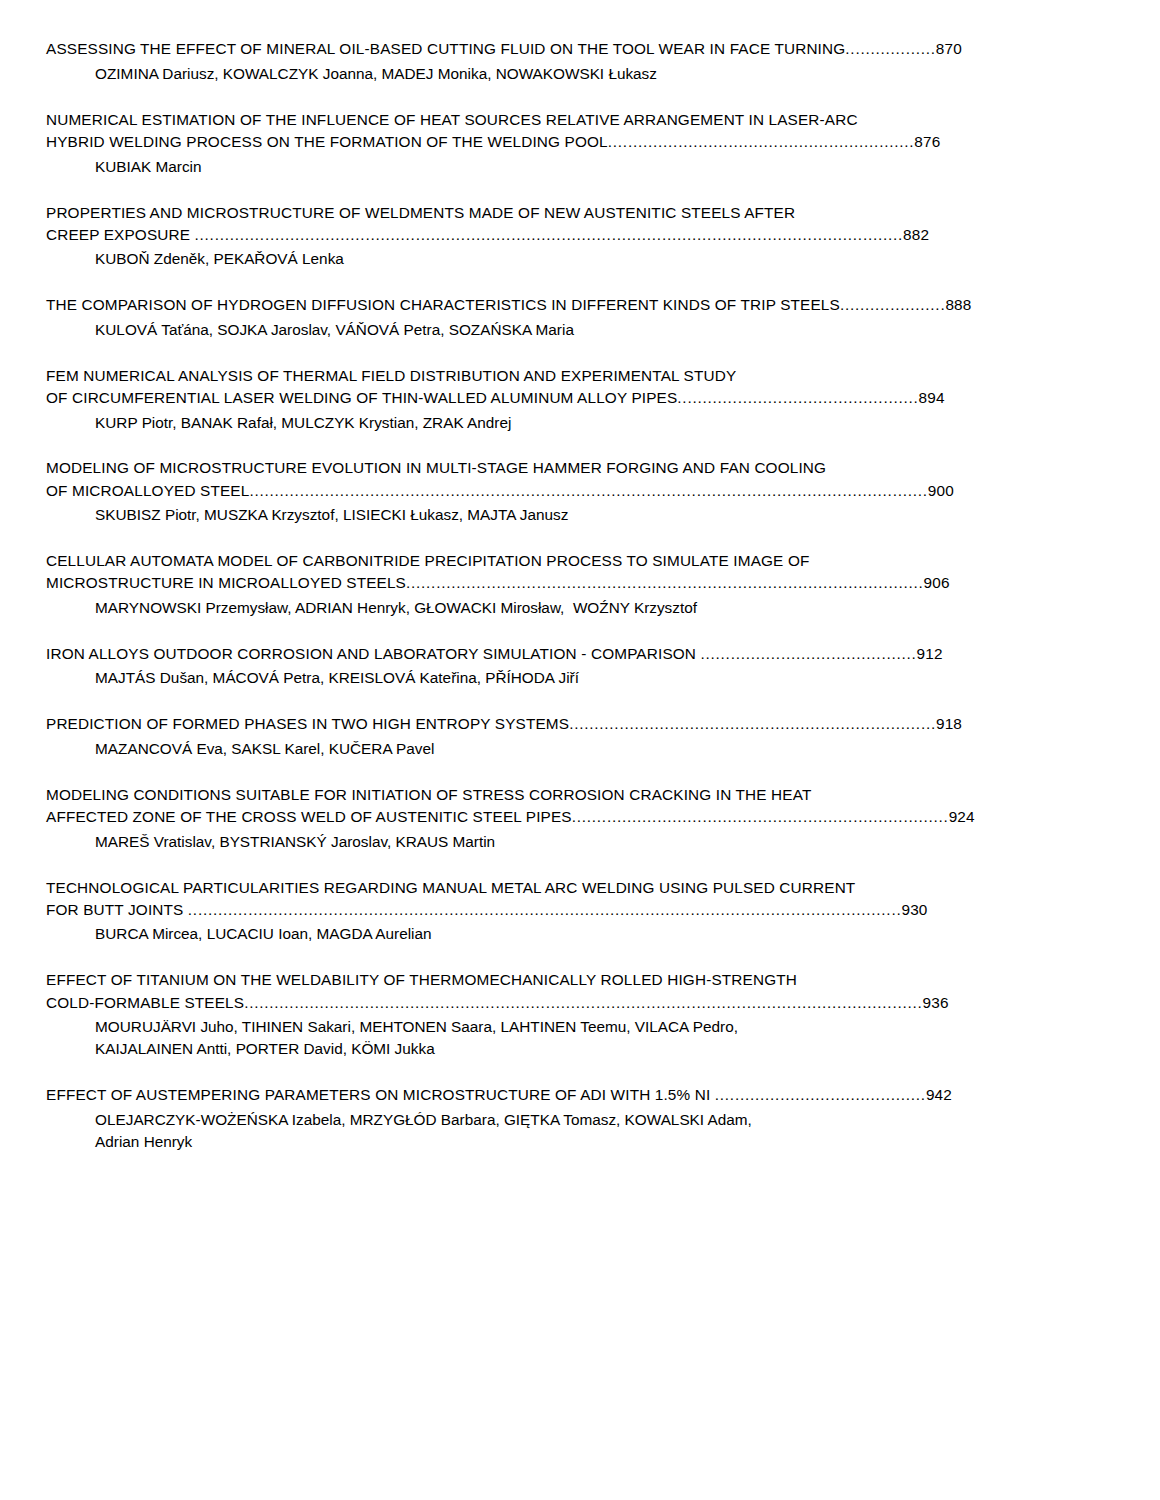ASSESSING THE EFFECT OF MINERAL OIL-BASED CUTTING FLUID ON THE TOOL WEAR IN FACE TURNING.................. 870
OZIMINA Dariusz, KOWALCZYK Joanna, MADEJ Monika, NOWAKOWSKI Łukasz
NUMERICAL ESTIMATION OF THE INFLUENCE OF HEAT SOURCES RELATIVE ARRANGEMENT IN LASER-ARC
HYBRID WELDING PROCESS ON THE FORMATION OF THE WELDING POOL............................................................. 876
KUBIAK Marcin
PROPERTIES AND MICROSTRUCTURE OF WELDMENTS MADE OF NEW AUSTENITIC STEELS AFTER
CREEP EXPOSURE ............................................................................................................................................. 882
KUBOŇ Zdeněk, PEKAŘOVÁ Lenka
THE COMPARISON OF HYDROGEN DIFFUSION CHARACTERISTICS IN DIFFERENT KINDS OF TRIP STEELS..................... 888
KULOVÁ Taťána, SOJKA Jaroslav, VÁŇOVÁ Petra, SOZAŃSKA Maria
FEM NUMERICAL ANALYSIS OF THERMAL FIELD DISTRIBUTION AND EXPERIMENTAL STUDY
OF CIRCUMFERENTIAL LASER WELDING OF THIN-WALLED ALUMINUM ALLOY PIPES................................................ 894
KURP Piotr, BANAK Rafał, MULCZYK Krystian, ZRAK Andrej
MODELING OF MICROSTRUCTURE EVOLUTION IN MULTI-STAGE HAMMER FORGING AND FAN COOLING
OF MICROALLOYED STEEL....................................................................................................................................... 900
SKUBISZ Piotr, MUSZKA Krzysztof, LISIECKI Łukasz, MAJTA Janusz
CELLULAR AUTOMATA MODEL OF CARBONITRIDE PRECIPITATION PROCESS TO SIMULATE IMAGE OF
MICROSTRUCTURE IN MICROALLOYED STEELS....................................................................................................... 906
MARYNOWSKI Przemysław, ADRIAN Henryk, GŁOWACKI Mirosław, WOŹNY Krzysztof
IRON ALLOYS OUTDOOR CORROSION AND LABORATORY SIMULATION - COMPARISON ........................................... 912
MAJTÁS Dušan, MÁCOVÁ Petra, KREISLOVÁ Kateřina, PŘÍHODA Jiří
PREDICTION OF FORMED PHASES IN TWO HIGH ENTROPY SYSTEMS......................................................................... 918
MAZANCOVÁ Eva, SAKSL Karel, KUČERA Pavel
MODELING CONDITIONS SUITABLE FOR INITIATION OF STRESS CORROSION CRACKING IN THE HEAT
AFFECTED ZONE OF THE CROSS WELD OF AUSTENITIC STEEL PIPES........................................................................... 924
MAREŠ Vratislav, BYSTRIANSKÝ Jaroslav, KRAUS Martin
TECHNOLOGICAL PARTICULARITIES REGARDING MANUAL METAL ARC WELDING USING PULSED CURRENT
FOR BUTT JOINTS .............................................................................................................................................. 930
BURCA Mircea, LUCACIU Ioan, MAGDA Aurelian
EFFECT OF TITANIUM ON THE WELDABILITY OF THERMOMECHANICALLY ROLLED HIGH-STRENGTH
COLD-FORMABLE STEELS....................................................................................................................................... 936
MOURUJÄRVI Juho, TIHINEN Sakari, MEHTONEN Saara, LAHTINEN Teemu, VILACA Pedro,
KAIJALAINEN Antti, PORTER David, KÖMI Jukka
EFFECT OF AUSTEMPERING PARAMETERS ON MICROSTRUCTURE OF ADI WITH 1.5% NI .......................................... 942
OLEJARCZYK-WOŻEŃSKA Izabela, MRZYGŁÓD Barbara, GIĘTKA Tomasz, KOWALSKI Adam,
Adrian Henryk